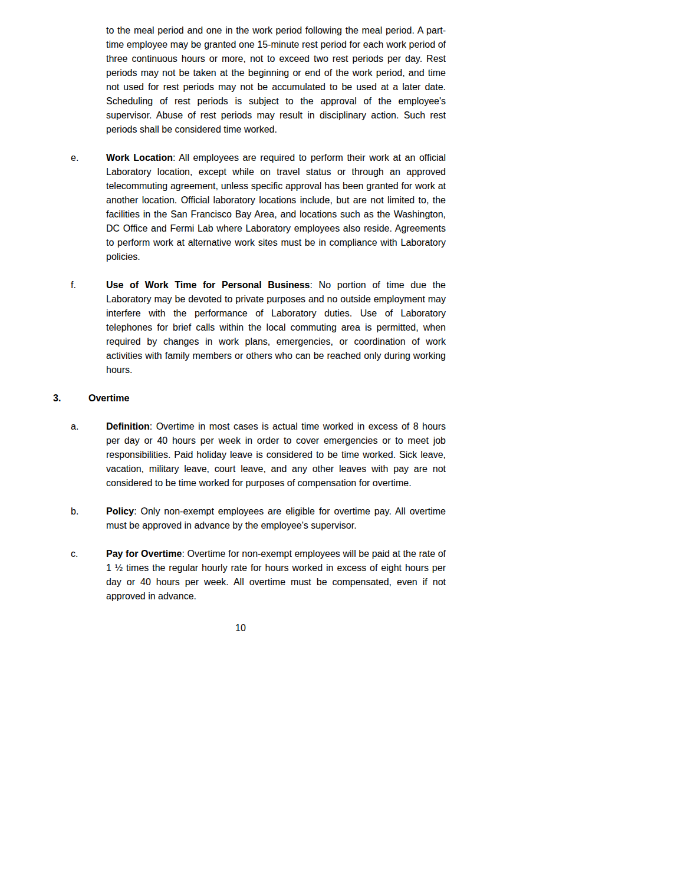to the meal period and one in the work period following the meal period. A part-time employee may be granted one 15-minute rest period for each work period of three continuous hours or more, not to exceed two rest periods per day. Rest periods may not be taken at the beginning or end of the work period, and time not used for rest periods may not be accumulated to be used at a later date. Scheduling of rest periods is subject to the approval of the employee's supervisor. Abuse of rest periods may result in disciplinary action. Such rest periods shall be considered time worked.
e.
Work Location: All employees are required to perform their work at an official Laboratory location, except while on travel status or through an approved telecommuting agreement, unless specific approval has been granted for work at another location. Official laboratory locations include, but are not limited to, the facilities in the San Francisco Bay Area, and locations such as the Washington, DC Office and Fermi Lab where Laboratory employees also reside. Agreements to perform work at alternative work sites must be in compliance with Laboratory policies.
f.
Use of Work Time for Personal Business: No portion of time due the Laboratory may be devoted to private purposes and no outside employment may interfere with the performance of Laboratory duties. Use of Laboratory telephones for brief calls within the local commuting area is permitted, when required by changes in work plans, emergencies, or coordination of work activities with family members or others who can be reached only during working hours.
3.
Overtime
a.
Definition: Overtime in most cases is actual time worked in excess of 8 hours per day or 40 hours per week in order to cover emergencies or to meet job responsibilities. Paid holiday leave is considered to be time worked. Sick leave, vacation, military leave, court leave, and any other leaves with pay are not considered to be time worked for purposes of compensation for overtime.
b.
Policy: Only non-exempt employees are eligible for overtime pay. All overtime must be approved in advance by the employee's supervisor.
c.
Pay for Overtime: Overtime for non-exempt employees will be paid at the rate of 1 ½ times the regular hourly rate for hours worked in excess of eight hours per day or 40 hours per week. All overtime must be compensated, even if not approved in advance.
10